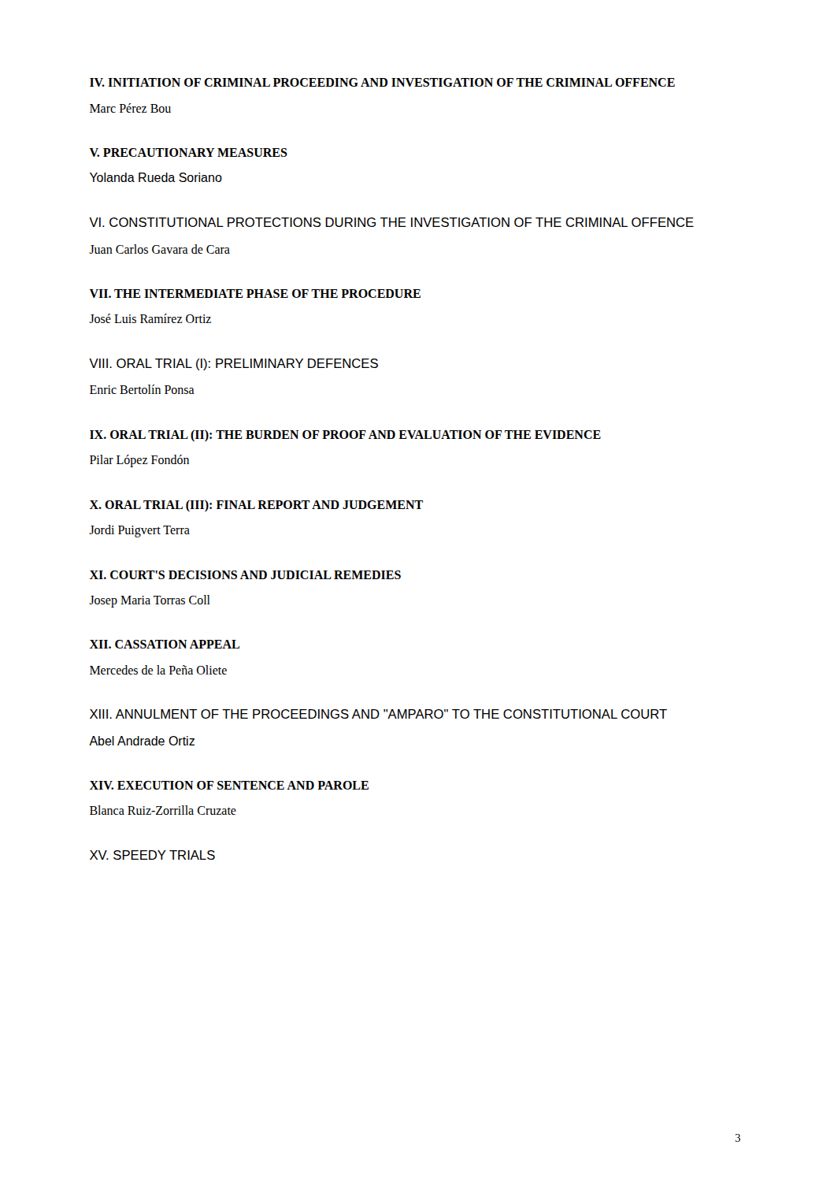IV. INITIATION OF CRIMINAL PROCEEDING AND INVESTIGATION OF THE CRIMINAL OFFENCE
Marc Pérez Bou
V. PRECAUTIONARY MEASURES
Yolanda Rueda Soriano
VI. CONSTITUTIONAL PROTECTIONS DURING THE INVESTIGATION OF THE CRIMINAL OFFENCE
Juan Carlos Gavara de Cara
VII. THE INTERMEDIATE PHASE OF THE PROCEDURE
José Luis Ramírez Ortiz
VIII. ORAL TRIAL (I): PRELIMINARY DEFENCES
Enric Bertolín Ponsa
IX. ORAL TRIAL (II): THE BURDEN OF PROOF AND EVALUATION OF THE EVIDENCE
Pilar López Fondón
X. ORAL TRIAL (III): FINAL REPORT AND JUDGEMENT
Jordi Puigvert Terra
XI. COURT'S DECISIONS AND JUDICIAL REMEDIES
Josep Maria Torras Coll
XII. CASSATION APPEAL
Mercedes de la Peña Oliete
XIII. ANNULMENT OF THE PROCEEDINGS AND "AMPARO" TO THE CONSTITUTIONAL COURT
Abel Andrade Ortiz
XIV. EXECUTION OF SENTENCE AND PAROLE
Blanca Ruiz-Zorrilla Cruzate
XV. SPEEDY TRIALS
3